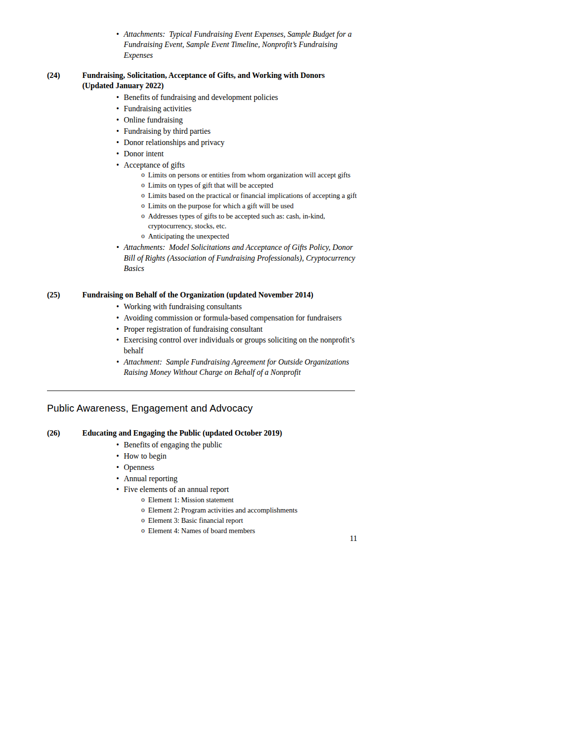Attachments: Typical Fundraising Event Expenses, Sample Budget for a Fundraising Event, Sample Event Timeline, Nonprofit’s Fundraising Expenses
(24) Fundraising, Solicitation, Acceptance of Gifts, and Working with Donors(Updated January 2022)
Benefits of fundraising and development policies
Fundraising activities
Online fundraising
Fundraising by third parties
Donor relationships and privacy
Donor intent
Acceptance of gifts
Limits on persons or entities from whom organization will accept gifts
Limits on types of gift that will be accepted
Limits based on the practical or financial implications of accepting a gift
Limits on the purpose for which a gift will be used
Addresses types of gifts to be accepted such as: cash, in-kind, cryptocurrency, stocks, etc.
Anticipating the unexpected
Attachments: Model Solicitations and Acceptance of Gifts Policy, Donor Bill of Rights (Association of Fundraising Professionals), Cryptocurrency Basics
(25) Fundraising on Behalf of the Organization (updated November 2014)
Working with fundraising consultants
Avoiding commission or formula-based compensation for fundraisers
Proper registration of fundraising consultant
Exercising control over individuals or groups soliciting on the nonprofit’s behalf
Attachment: Sample Fundraising Agreement for Outside Organizations Raising Money Without Charge on Behalf of a Nonprofit
Public Awareness, Engagement and Advocacy
(26) Educating and Engaging the Public (updated October 2019)
Benefits of engaging the public
How to begin
Openness
Annual reporting
Five elements of an annual report
Element 1: Mission statement
Element 2: Program activities and accomplishments
Element 3: Basic financial report
Element 4: Names of board members
11